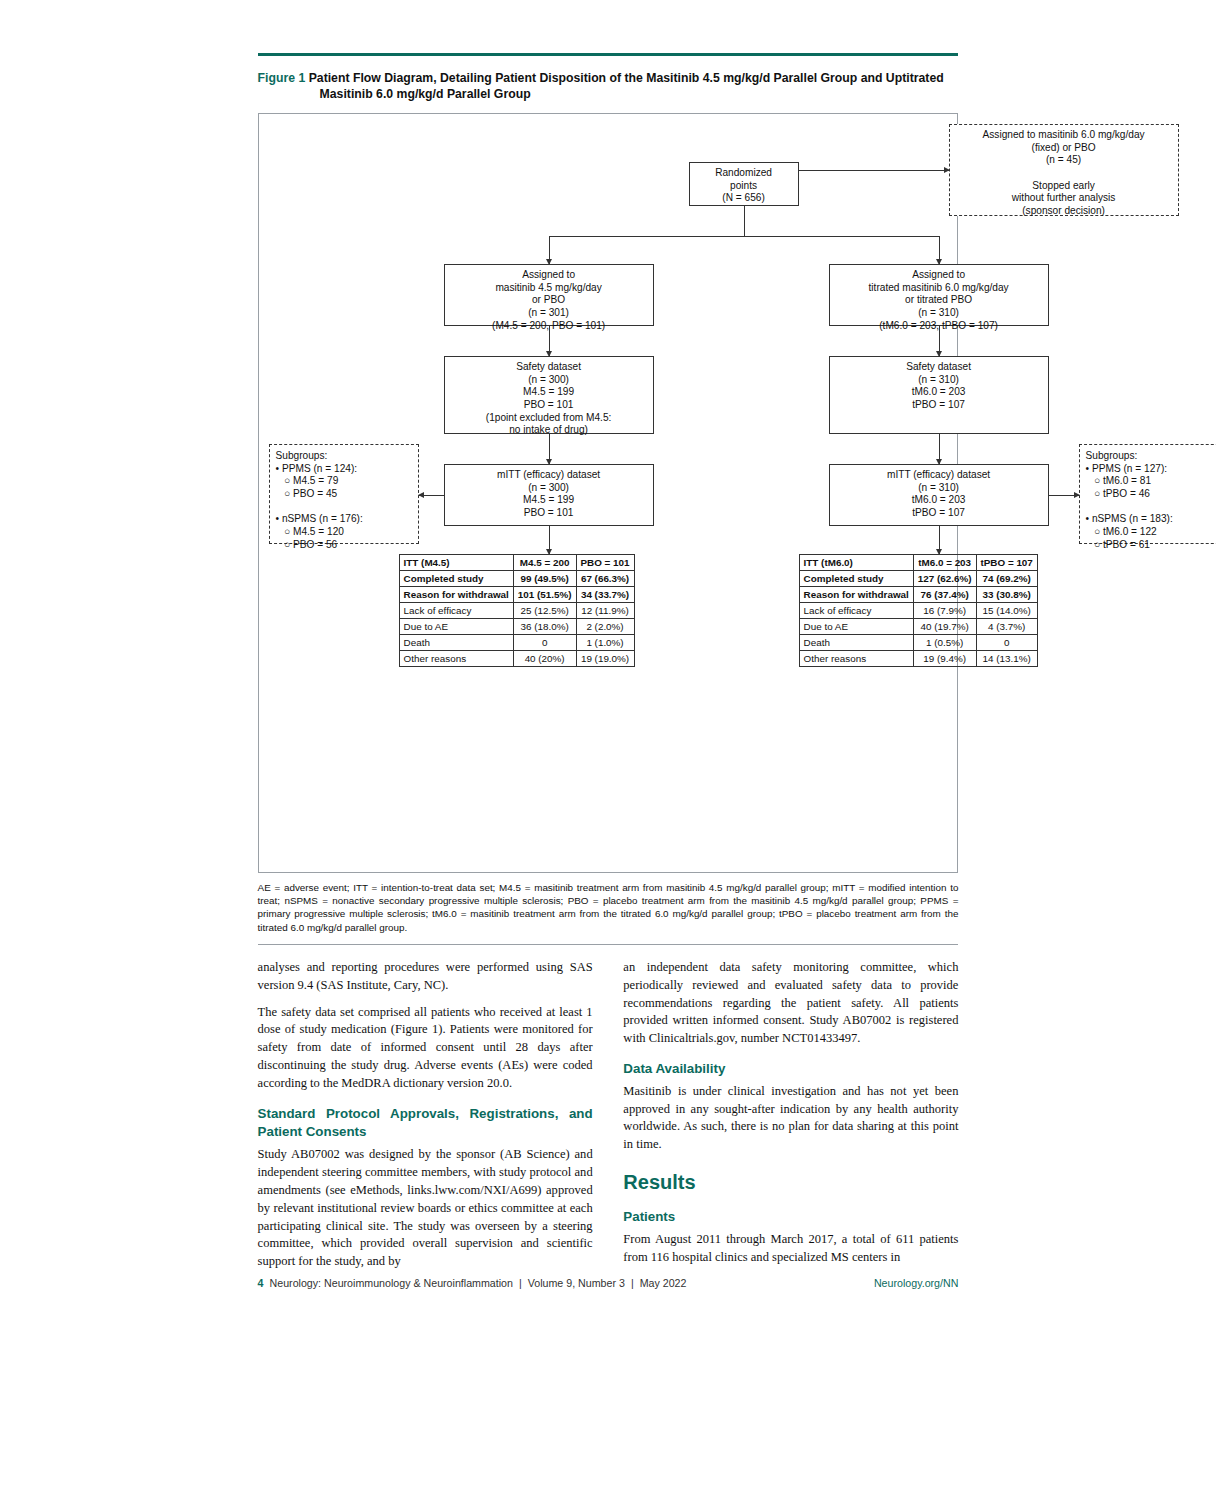Figure 1 Patient Flow Diagram, Detailing Patient Disposition of the Masitinib 4.5 mg/kg/d Parallel Group and Uptitrated Masitinib 6.0 mg/kg/d Parallel Group
Randomized
points
(N = 656)
Assigned to masitinib 6.0 mg/kg/day
(fixed) or PBO
(n = 45)
Stopped early
without further analysis
(sponsor decision)
Assigned to
masitinib 4.5 mg/kg/day
or PBO
(n = 301)
(M4.5 = 200, PBO = 101)
Assigned to
titrated masitinib 6.0 mg/kg/day
or titrated PBO
(n = 310)
(tM6.0 = 203, tPBO = 107)
Safety dataset
(n = 300)
M4.5 = 199
PBO = 101
(1point excluded from M4.5:
no intake of drug)
Safety dataset
(n = 310)
tM6.0 = 203
tPBO = 107
mITT (efficacy) dataset
(n = 300)
M4.5 = 199
PBO = 101
mITT (efficacy) dataset
(n = 310)
tM6.0 = 203
tPBO = 107
Subgroups:
• PPMS (n = 124):
○ M4.5 = 79
○ PBO = 45
• nSPMS (n = 176):
○ M4.5 = 120
○ PBO = 56
Subgroups:
• PPMS (n = 127):
○ tM6.0 = 81
○ tPBO = 46
• nSPMS (n = 183):
○ tM6.0 = 122
○ tPBO = 61
| ITT (M4.5) | M4.5 = 200 | PBO = 101 |
| Completed study | 99 (49.5%) | 67 (66.3%) |
| Reason for withdrawal | 101 (51.5%) | 34 (33.7%) |
| Lack of efficacy | 25 (12.5%) | 12 (11.9%) |
| Due to AE | 36 (18.0%) | 2 (2.0%) |
| Death | 0 | 1 (1.0%) |
| Other reasons | 40 (20%) | 19 (19.0%) |
| ITT (tM6.0) | tM6.0 = 203 | tPBO = 107 |
| Completed study | 127 (62.6%) | 74 (69.2%) |
| Reason for withdrawal | 76 (37.4%) | 33 (30.8%) |
| Lack of efficacy | 16 (7.9%) | 15 (14.0%) |
| Due to AE | 40 (19.7%) | 4 (3.7%) |
| Death | 1 (0.5%) | 0 |
| Other reasons | 19 (9.4%) | 14 (13.1%) |
AE = adverse event; ITT = intention-to-treat data set; M4.5 = masitinib treatment arm from masitinib 4.5 mg/kg/d parallel group; mITT = modified intention to treat; nSPMS = nonactive secondary progressive multiple sclerosis; PBO = placebo treatment arm from the masitinib 4.5 mg/kg/d parallel group; PPMS = primary progressive multiple sclerosis; tM6.0 = masitinib treatment arm from the titrated 6.0 mg/kg/d parallel group; tPBO = placebo treatment arm from the titrated 6.0 mg/kg/d parallel group.
analyses and reporting procedures were performed using SAS version 9.4 (SAS Institute, Cary, NC).
The safety data set comprised all patients who received at least 1 dose of study medication (Figure 1). Patients were monitored for safety from date of informed consent until 28 days after discontinuing the study drug. Adverse events (AEs) were coded according to the MedDRA dictionary version 20.0.
Standard Protocol Approvals, Registrations, and Patient Consents
Study AB07002 was designed by the sponsor (AB Science) and independent steering committee members, with study protocol and amendments (see eMethods, links.lww.com/NXI/A699) approved by relevant institutional review boards or ethics committee at each participating clinical site. The study was overseen by a steering committee, which provided overall supervision and scientific support for the study, and by
an independent data safety monitoring committee, which periodically reviewed and evaluated safety data to provide recommendations regarding the patient safety. All patients provided written informed consent. Study AB07002 is registered with Clinicaltrials.gov, number NCT01433497.
Data Availability
Masitinib is under clinical investigation and has not yet been approved in any sought-after indication by any health authority worldwide. As such, there is no plan for data sharing at this point in time.
Results
Patients
From August 2011 through March 2017, a total of 611 patients from 116 hospital clinics and specialized MS centers in
4 Neurology: Neuroimmunology & Neuroinflammation|Volume 9, Number 3|May 2022
Neurology.org/NN